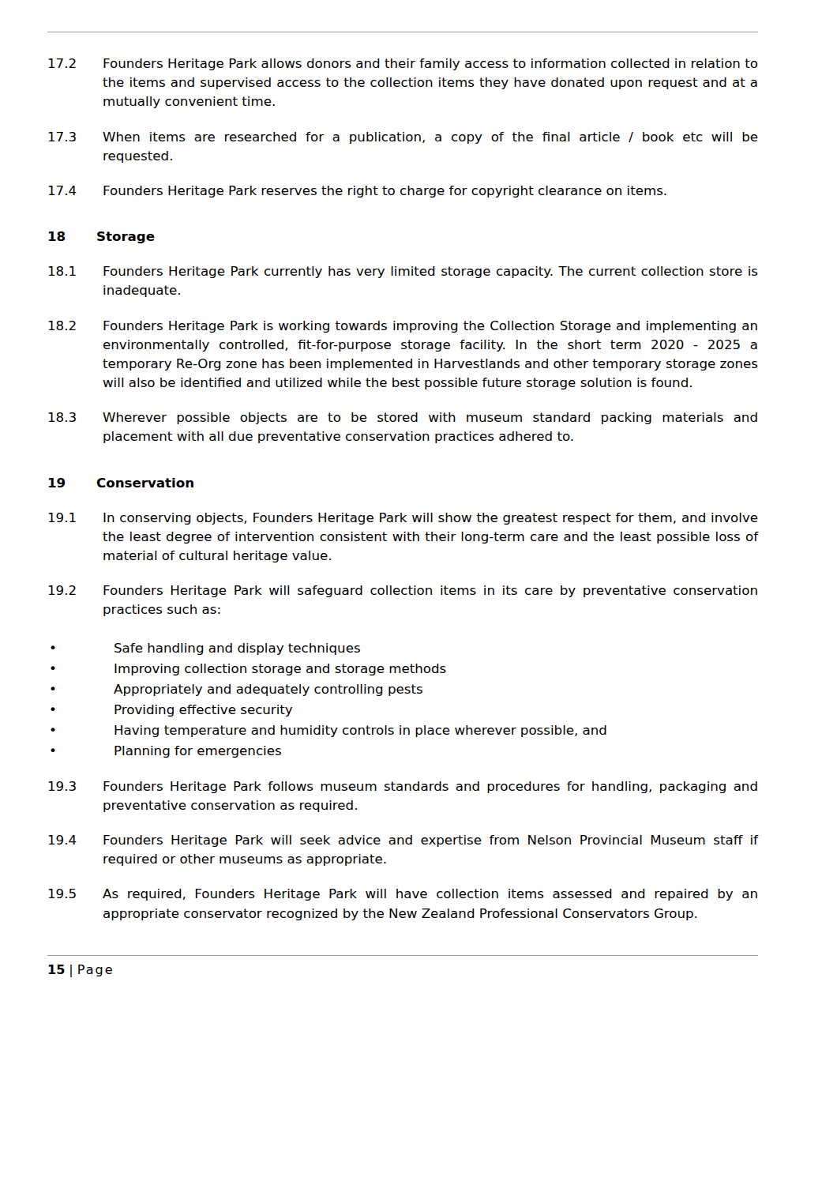17.2
Founders Heritage Park allows donors and their family access to information collected in relation to the items and supervised access to the collection items they have donated upon request and at a mutually convenient time.
17.3
When items are researched for a publication, a copy of the final article / book etc will be requested.
17.4
Founders Heritage Park reserves the right to charge for copyright clearance on items.
18 Storage
18.1
Founders Heritage Park currently has very limited storage capacity. The current collection store is inadequate.
18.2
Founders Heritage Park is working towards improving the Collection Storage and implementing an environmentally controlled, fit-for-purpose storage facility. In the short term 2020 - 2025 a temporary Re-Org zone has been implemented in Harvestlands and other temporary storage zones will also be identified and utilized while the best possible future storage solution is found.
18.3
Wherever possible objects are to be stored with museum standard packing materials and placement with all due preventative conservation practices adhered to.
19 Conservation
19.1
In conserving objects, Founders Heritage Park will show the greatest respect for them, and involve the least degree of intervention consistent with their long-term care and the least possible loss of material of cultural heritage value.
19.2
Founders Heritage Park will safeguard collection items in its care by preventative conservation practices such as:
•Safe handling and display techniques
•Improving collection storage and storage methods
•Appropriately and adequately controlling pests
•Providing effective security
•Having temperature and humidity controls in place wherever possible, and
•Planning for emergencies
19.3
Founders Heritage Park follows museum standards and procedures for handling, packaging and preventative conservation as required.
19.4
Founders Heritage Park will seek advice and expertise from Nelson Provincial Museum staff if required or other museums as appropriate.
19.5
As required, Founders Heritage Park will have collection items assessed and repaired by an appropriate conservator recognized by the New Zealand Professional Conservators Group.
15 | Page